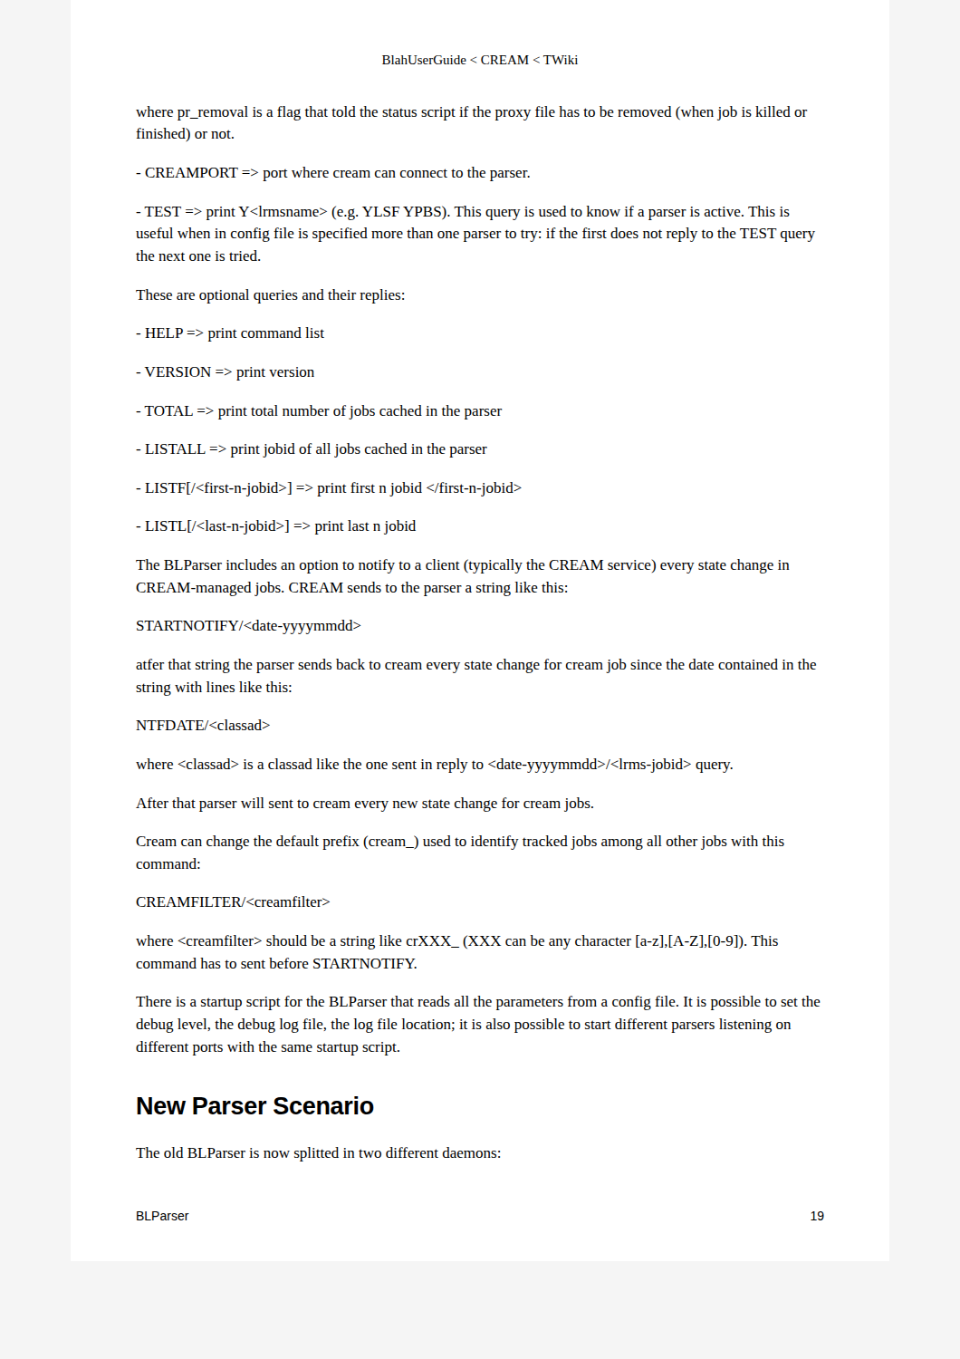BlahUserGuide < CREAM < TWiki
where pr_removal is a flag that told the status script if the proxy file has to be removed (when job is killed or finished) or not.
- CREAMPORT => port where cream can connect to the parser.
- TEST => print Y<lrmsname> (e.g. YLSF YPBS). This query is used to know if a parser is active. This is useful when in config file is specified more than one parser to try: if the first does not reply to the TEST query the next one is tried.
These are optional queries and their replies:
- HELP => print command list
- VERSION => print version
- TOTAL => print total number of jobs cached in the parser
- LISTALL => print jobid of all jobs cached in the parser
- LISTF[/<first-n-jobid>] => print first n jobid </first-n-jobid>
- LISTL[/<last-n-jobid>] => print last n jobid
The BLParser includes an option to notify to a client (typically the CREAM service) every state change in CREAM-managed jobs. CREAM sends to the parser a string like this:
STARTNOTIFY/<date-yyyymmdd>
atfer that string the parser sends back to cream every state change for cream job since the date contained in the string with lines like this:
NTFDATE/<classad>
where <classad> is a classad like the one sent in reply to <date-yyyymmdd>/<lrms-jobid> query.
After that parser will sent to cream every new state change for cream jobs.
Cream can change the default prefix (cream_) used to identify tracked jobs among all other jobs with this command:
CREAMFILTER/<creamfilter>
where <creamfilter> should be a string like crXXX_ (XXX can be any character [a-z],[A-Z],[0-9]). This command has to sent before STARTNOTIFY.
There is a startup script for the BLParser that reads all the parameters from a config file. It is possible to set the debug level, the debug log file, the log file location; it is also possible to start different parsers listening on different ports with the same startup script.
New Parser Scenario
The old BLParser is now splitted in two different daemons:
BLParser 19